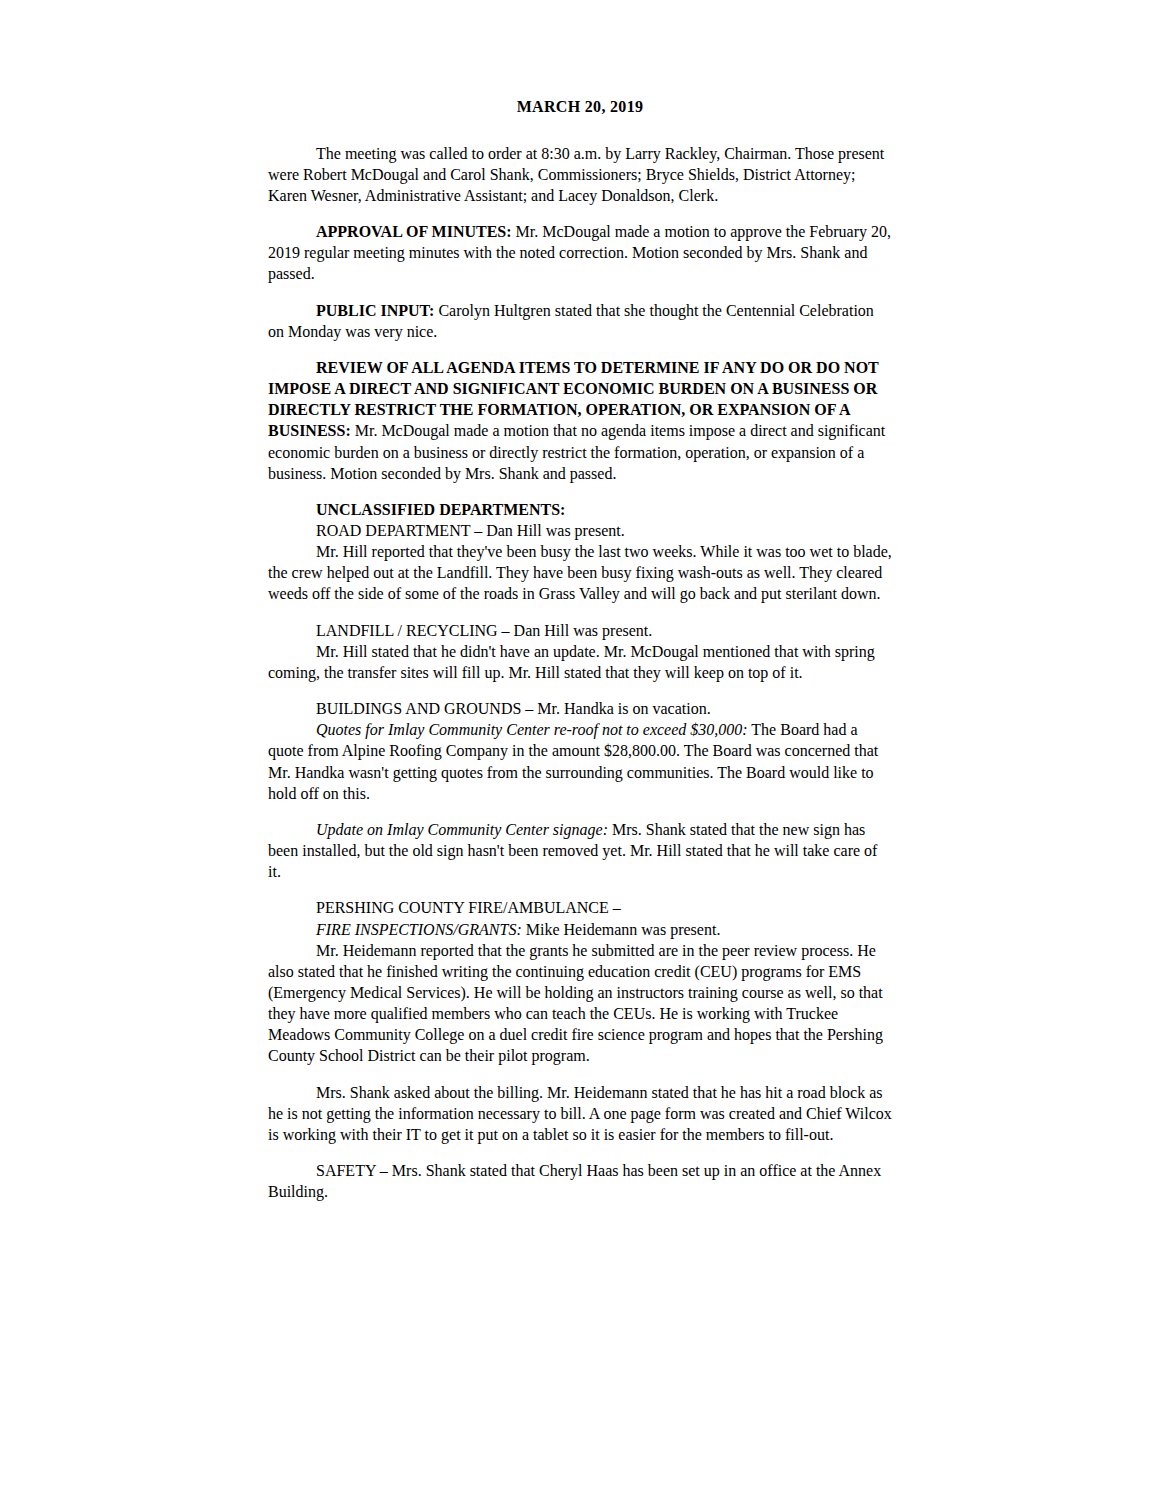MARCH 20, 2019
The meeting was called to order at 8:30 a.m. by Larry Rackley, Chairman. Those present were Robert McDougal and Carol Shank, Commissioners; Bryce Shields, District Attorney; Karen Wesner, Administrative Assistant; and Lacey Donaldson, Clerk.
APPROVAL OF MINUTES: Mr. McDougal made a motion to approve the February 20, 2019 regular meeting minutes with the noted correction. Motion seconded by Mrs. Shank and passed.
PUBLIC INPUT: Carolyn Hultgren stated that she thought the Centennial Celebration on Monday was very nice.
REVIEW OF ALL AGENDA ITEMS TO DETERMINE IF ANY DO OR DO NOT IMPOSE A DIRECT AND SIGNIFICANT ECONOMIC BURDEN ON A BUSINESS OR DIRECTLY RESTRICT THE FORMATION, OPERATION, OR EXPANSION OF A BUSINESS: Mr. McDougal made a motion that no agenda items impose a direct and significant economic burden on a business or directly restrict the formation, operation, or expansion of a business. Motion seconded by Mrs. Shank and passed.
UNCLASSIFIED DEPARTMENTS:
ROAD DEPARTMENT – Dan Hill was present.
Mr. Hill reported that they've been busy the last two weeks. While it was too wet to blade, the crew helped out at the Landfill. They have been busy fixing wash-outs as well. They cleared weeds off the side of some of the roads in Grass Valley and will go back and put sterilant down.
LANDFILL / RECYCLING – Dan Hill was present.
Mr. Hill stated that he didn't have an update. Mr. McDougal mentioned that with spring coming, the transfer sites will fill up. Mr. Hill stated that they will keep on top of it.
BUILDINGS AND GROUNDS – Mr. Handka is on vacation.
Quotes for Imlay Community Center re-roof not to exceed $30,000: The Board had a quote from Alpine Roofing Company in the amount $28,800.00. The Board was concerned that Mr. Handka wasn't getting quotes from the surrounding communities. The Board would like to hold off on this.
Update on Imlay Community Center signage: Mrs. Shank stated that the new sign has been installed, but the old sign hasn't been removed yet. Mr. Hill stated that he will take care of it.
PERSHING COUNTY FIRE/AMBULANCE –
FIRE INSPECTIONS/GRANTS: Mike Heidemann was present.
Mr. Heidemann reported that the grants he submitted are in the peer review process. He also stated that he finished writing the continuing education credit (CEU) programs for EMS (Emergency Medical Services). He will be holding an instructors training course as well, so that they have more qualified members who can teach the CEUs. He is working with Truckee Meadows Community College on a duel credit fire science program and hopes that the Pershing County School District can be their pilot program.
Mrs. Shank asked about the billing. Mr. Heidemann stated that he has hit a road block as he is not getting the information necessary to bill. A one page form was created and Chief Wilcox is working with their IT to get it put on a tablet so it is easier for the members to fill-out.
SAFETY – Mrs. Shank stated that Cheryl Haas has been set up in an office at the Annex Building.